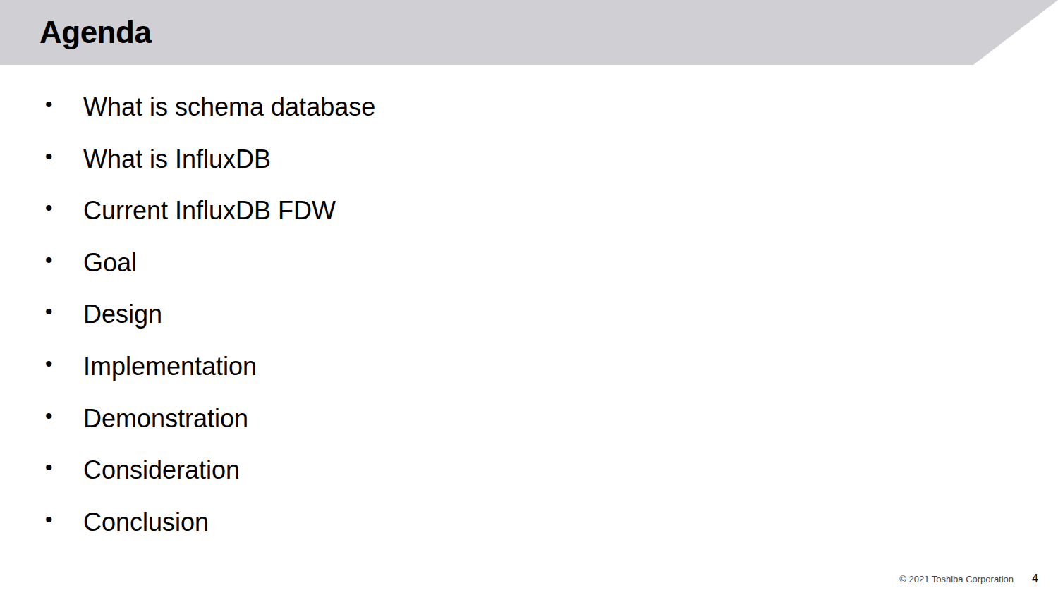Agenda
What is schema database
What is InfluxDB
Current InfluxDB FDW
Goal
Design
Implementation
Demonstration
Consideration
Conclusion
© 2021 Toshiba Corporation 4